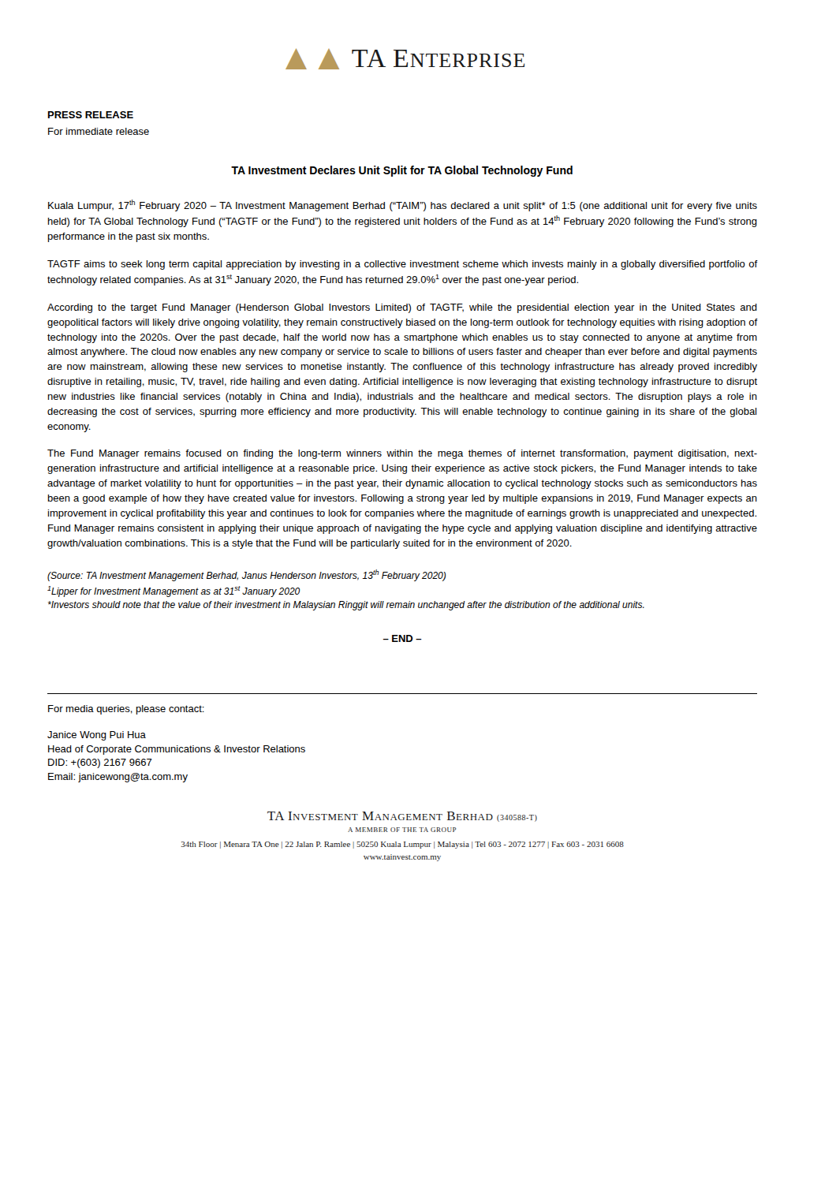▲▲TA ENTERPRISE
PRESS RELEASE
For immediate release
TA Investment Declares Unit Split for TA Global Technology Fund
Kuala Lumpur, 17th February 2020 – TA Investment Management Berhad (“TAIM”) has declared a unit split* of 1:5 (one additional unit for every five units held) for TA Global Technology Fund (“TAGTF or the Fund”) to the registered unit holders of the Fund as at 14th February 2020 following the Fund’s strong performance in the past six months.
TAGTF aims to seek long term capital appreciation by investing in a collective investment scheme which invests mainly in a globally diversified portfolio of technology related companies. As at 31st January 2020, the Fund has returned 29.0%1 over the past one-year period.
According to the target Fund Manager (Henderson Global Investors Limited) of TAGTF, while the presidential election year in the United States and geopolitical factors will likely drive ongoing volatility, they remain constructively biased on the long-term outlook for technology equities with rising adoption of technology into the 2020s. Over the past decade, half the world now has a smartphone which enables us to stay connected to anyone at anytime from almost anywhere. The cloud now enables any new company or service to scale to billions of users faster and cheaper than ever before and digital payments are now mainstream, allowing these new services to monetise instantly. The confluence of this technology infrastructure has already proved incredibly disruptive in retailing, music, TV, travel, ride hailing and even dating. Artificial intelligence is now leveraging that existing technology infrastructure to disrupt new industries like financial services (notably in China and India), industrials and the healthcare and medical sectors. The disruption plays a role in decreasing the cost of services, spurring more efficiency and more productivity. This will enable technology to continue gaining in its share of the global economy.
The Fund Manager remains focused on finding the long-term winners within the mega themes of internet transformation, payment digitisation, next-generation infrastructure and artificial intelligence at a reasonable price. Using their experience as active stock pickers, the Fund Manager intends to take advantage of market volatility to hunt for opportunities – in the past year, their dynamic allocation to cyclical technology stocks such as semiconductors has been a good example of how they have created value for investors. Following a strong year led by multiple expansions in 2019, Fund Manager expects an improvement in cyclical profitability this year and continues to look for companies where the magnitude of earnings growth is unappreciated and unexpected. Fund Manager remains consistent in applying their unique approach of navigating the hype cycle and applying valuation discipline and identifying attractive growth/valuation combinations. This is a style that the Fund will be particularly suited for in the environment of 2020.
(Source: TA Investment Management Berhad, Janus Henderson Investors, 13th February 2020)
1Lipper for Investment Management as at 31st January 2020
*Investors should note that the value of their investment in Malaysian Ringgit will remain unchanged after the distribution of the additional units.
– END –
For media queries, please contact:
Janice Wong Pui Hua
Head of Corporate Communications & Investor Relations
DID: +(603) 2167 9667
Email: janicewong@ta.com.my
TA INVESTMENT MANAGEMENT BERHAD (340588-T)
A MEMBER OF THE TA GROUP
34th Floor | Menara TA One | 22 Jalan P. Ramlee | 50250 Kuala Lumpur | Malaysia | Tel 603 - 2072 1277 | Fax 603 - 2031 6608
www.tainvest.com.my